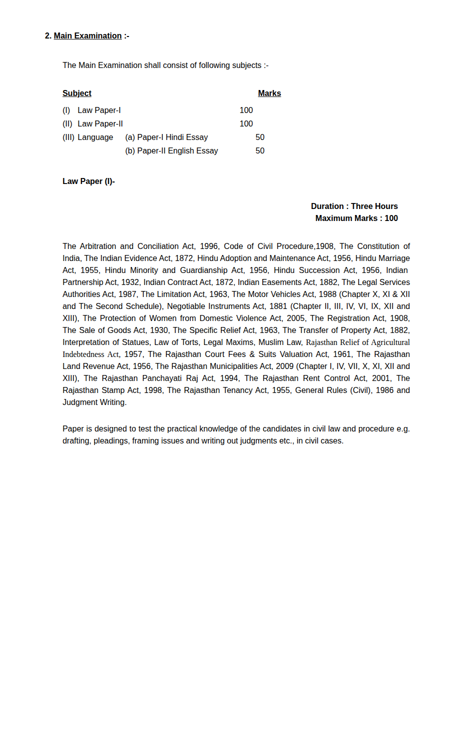2. Main Examination :-
The Main Examination shall consist of following subjects :-
| Subject | Marks |
| --- | --- |
| (I) | Law Paper-I | 100 |
| (II) | Law Paper-II | 100 |
| (III) | Language | (a) Paper-I Hindi Essay | 50 |
| | | (b) Paper-II English Essay | 50 |
Law Paper (I)-
Duration : Three Hours
Maximum Marks : 100
The Arbitration and Conciliation Act, 1996, Code of Civil Procedure,1908, The Constitution of India, The Indian Evidence Act, 1872, Hindu Adoption and Maintenance Act, 1956, Hindu Marriage Act, 1955, Hindu Minority and Guardianship Act, 1956, Hindu Succession Act, 1956, Indian Partnership Act, 1932, Indian Contract Act, 1872, Indian Easements Act, 1882, The Legal Services Authorities Act, 1987, The Limitation Act, 1963, The Motor Vehicles Act, 1988 (Chapter X, XI & XII and The Second Schedule), Negotiable Instruments Act, 1881 (Chapter II, III, IV, VI, IX, XII and XIII), The Protection of Women from Domestic Violence Act, 2005, The Registration Act, 1908, The Sale of Goods Act, 1930, The Specific Relief Act, 1963, The Transfer of Property Act, 1882, Interpretation of Statues, Law of Torts, Legal Maxims, Muslim Law, Rajasthan Relief of Agricultural Indebtedness Act, 1957, The Rajasthan Court Fees & Suits Valuation Act, 1961, The Rajasthan Land Revenue Act, 1956, The Rajasthan Municipalities Act, 2009 (Chapter I, IV, VII, X, XI, XII and XIII), The Rajasthan Panchayati Raj Act, 1994, The Rajasthan Rent Control Act, 2001, The Rajasthan Stamp Act, 1998, The Rajasthan Tenancy Act, 1955, General Rules (Civil), 1986 and Judgment Writing.
Paper is designed to test the practical knowledge of the candidates in civil law and procedure e.g. drafting, pleadings, framing issues and writing out judgments etc., in civil cases.